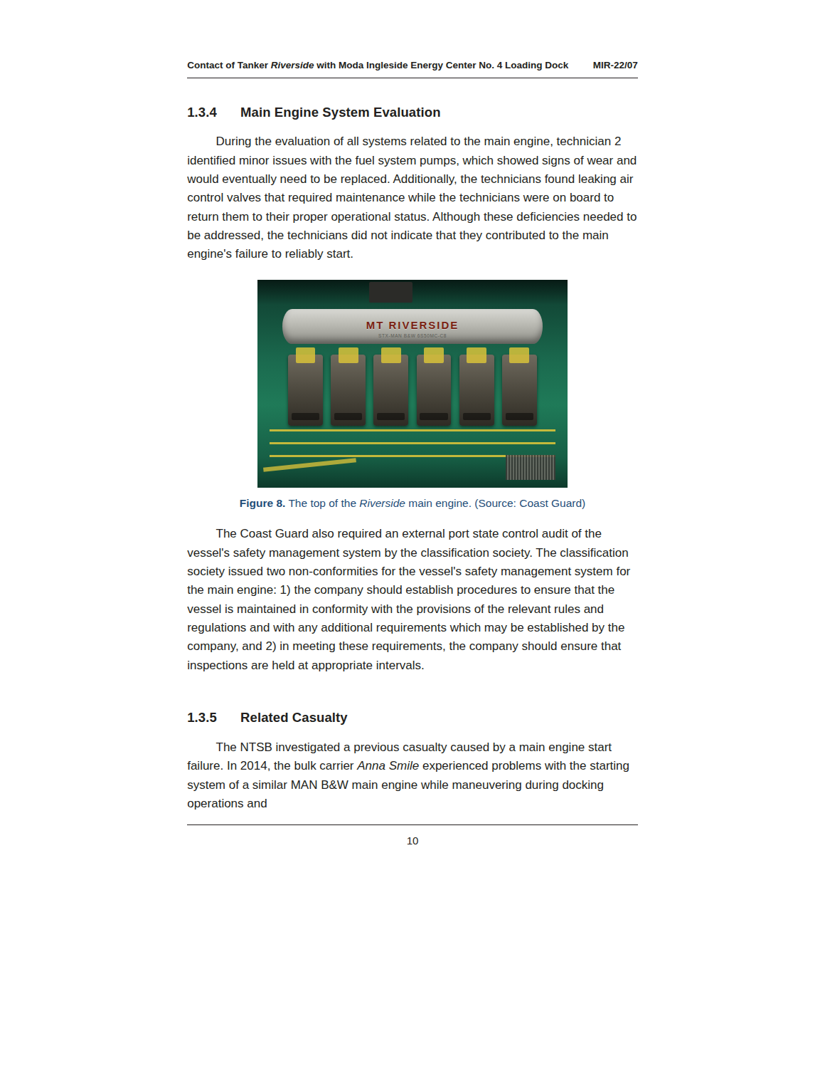Contact of Tanker Riverside with Moda Ingleside Energy Center No. 4 Loading Dock
MIR-22/07
1.3.4 Main Engine System Evaluation
During the evaluation of all systems related to the main engine, technician 2 identified minor issues with the fuel system pumps, which showed signs of wear and would eventually need to be replaced. Additionally, the technicians found leaking air control valves that required maintenance while the technicians were on board to return them to their proper operational status. Although these deficiencies needed to be addressed, the technicians did not indicate that they contributed to the main engine's failure to reliably start.
MT RIVERSIDE
STX-MAN B&W 6S50MC-C8
Figure 8. The top of the Riverside main engine. (Source: Coast Guard)
The Coast Guard also required an external port state control audit of the vessel's safety management system by the classification society. The classification society issued two non-conformities for the vessel's safety management system for the main engine: 1) the company should establish procedures to ensure that the vessel is maintained in conformity with the provisions of the relevant rules and regulations and with any additional requirements which may be established by the company, and 2) in meeting these requirements, the company should ensure that inspections are held at appropriate intervals.
1.3.5 Related Casualty
The NTSB investigated a previous casualty caused by a main engine start failure. In 2014, the bulk carrier Anna Smile experienced problems with the starting system of a similar MAN B&W main engine while maneuvering during docking operations and
10